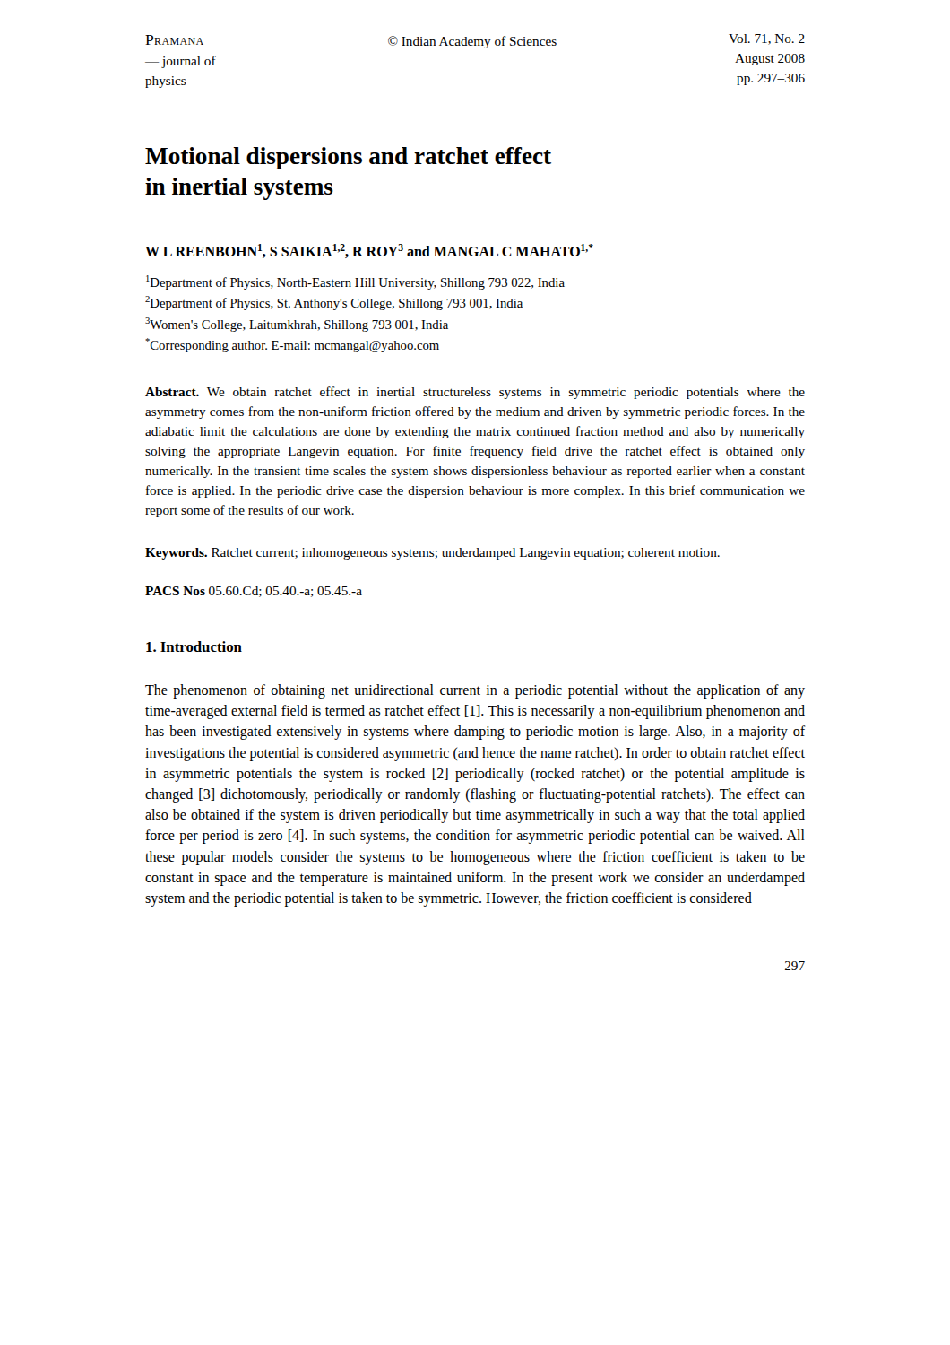Pramana
— journal of
physics
© Indian Academy of Sciences
Vol. 71, No. 2
August 2008
pp. 297–306
Motional dispersions and ratchet effect
in inertial systems
W L REENBOHN1, S SAIKIA1,2, R ROY3 and MANGAL C MAHATO1,*
1Department of Physics, North-Eastern Hill University, Shillong 793 022, India
2Department of Physics, St. Anthony's College, Shillong 793 001, India
3Women's College, Laitumkhrah, Shillong 793 001, India
*Corresponding author. E-mail: mcmangal@yahoo.com
Abstract. We obtain ratchet effect in inertial structureless systems in symmetric periodic potentials where the asymmetry comes from the non-uniform friction offered by the medium and driven by symmetric periodic forces. In the adiabatic limit the calculations are done by extending the matrix continued fraction method and also by numerically solving the appropriate Langevin equation. For finite frequency field drive the ratchet effect is obtained only numerically. In the transient time scales the system shows dispersionless behaviour as reported earlier when a constant force is applied. In the periodic drive case the dispersion behaviour is more complex. In this brief communication we report some of the results of our work.
Keywords. Ratchet current; inhomogeneous systems; underdamped Langevin equation; coherent motion.
PACS Nos 05.60.Cd; 05.40.-a; 05.45.-a
1. Introduction
The phenomenon of obtaining net unidirectional current in a periodic potential without the application of any time-averaged external field is termed as ratchet effect [1]. This is necessarily a non-equilibrium phenomenon and has been investigated extensively in systems where damping to periodic motion is large. Also, in a majority of investigations the potential is considered asymmetric (and hence the name ratchet). In order to obtain ratchet effect in asymmetric potentials the system is rocked [2] periodically (rocked ratchet) or the potential amplitude is changed [3] dichotomously, periodically or randomly (flashing or fluctuating-potential ratchets). The effect can also be obtained if the system is driven periodically but time asymmetrically in such a way that the total applied force per period is zero [4]. In such systems, the condition for asymmetric periodic potential can be waived. All these popular models consider the systems to be homogeneous where the friction coefficient is taken to be constant in space and the temperature is maintained uniform. In the present work we consider an underdamped system and the periodic potential is taken to be symmetric. However, the friction coefficient is considered
297